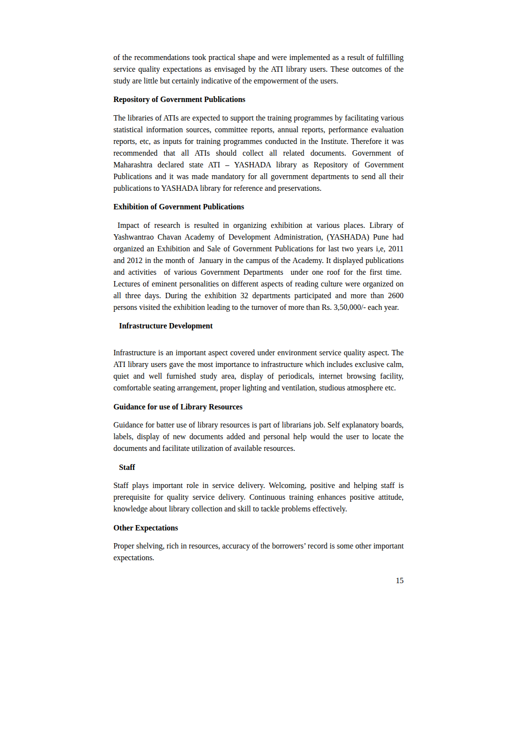of the recommendations took practical shape and were implemented as a result of fulfilling service quality expectations as envisaged by the ATI library users. These outcomes of the study are little but certainly indicative of the empowerment of the users.
Repository of Government Publications
The libraries of ATIs are expected to support the training programmes by facilitating various statistical information sources, committee reports, annual reports, performance evaluation reports, etc, as inputs for training programmes conducted in the Institute. Therefore it was recommended that all ATIs should collect all related documents. Government of Maharashtra declared state ATI – YASHADA library as Repository of Government Publications and it was made mandatory for all government departments to send all their publications to YASHADA library for reference and preservations.
Exhibition of Government Publications
Impact of research is resulted in organizing exhibition at various places. Library of Yashwantrao Chavan Academy of Development Administration, (YASHADA) Pune had organized an Exhibition and Sale of Government Publications for last two years i,e, 2011 and 2012 in the month of January in the campus of the Academy. It displayed publications and activities of various Government Departments under one roof for the first time. Lectures of eminent personalities on different aspects of reading culture were organized on all three days. During the exhibition 32 departments participated and more than 2600 persons visited the exhibition leading to the turnover of more than Rs. 3,50,000/- each year.
Infrastructure Development
Infrastructure is an important aspect covered under environment service quality aspect. The ATI library users gave the most importance to infrastructure which includes exclusive calm, quiet and well furnished study area, display of periodicals, internet browsing facility, comfortable seating arrangement, proper lighting and ventilation, studious atmosphere etc.
Guidance for use of Library Resources
Guidance for batter use of library resources is part of librarians job. Self explanatory boards, labels, display of new documents added and personal help would the user to locate the documents and facilitate utilization of available resources.
Staff
Staff plays important role in service delivery. Welcoming, positive and helping staff is prerequisite for quality service delivery. Continuous training enhances positive attitude, knowledge about library collection and skill to tackle problems effectively.
Other Expectations
Proper shelving, rich in resources, accuracy of the borrowers’ record is some other important expectations.
15